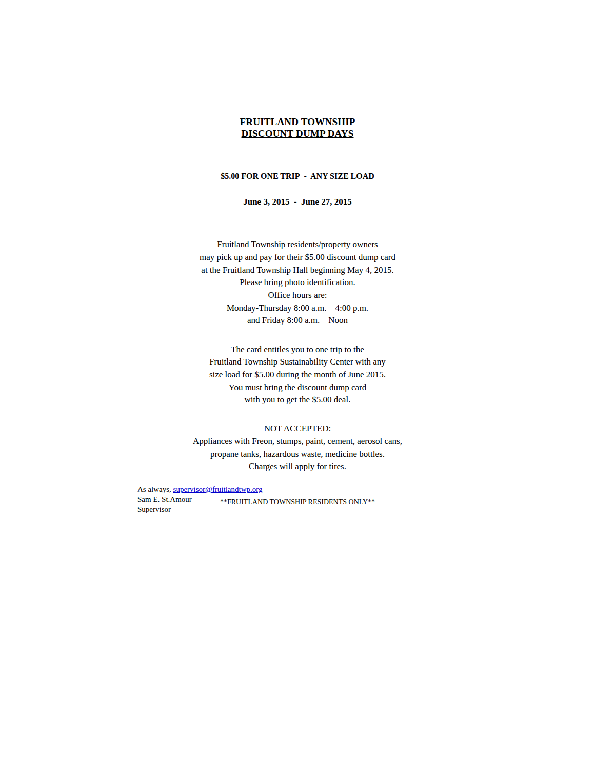FRUITLAND TOWNSHIP
DISCOUNT DUMP DAYS
$5.00 FOR ONE TRIP - ANY SIZE LOAD
June 3, 2015 - June 27, 2015
Fruitland Township residents/property owners
may pick up and pay for their $5.00 discount dump card
at the Fruitland Township Hall beginning May 4, 2015.
Please bring photo identification.
Office hours are:
Monday-Thursday 8:00 a.m. – 4:00 p.m.
and Friday 8:00 a.m. – Noon
The card entitles you to one trip to the
Fruitland Township Sustainability Center with any
size load for $5.00 during the month of June 2015.
You must bring the discount dump card
with you to get the $5.00 deal.
NOT ACCEPTED:
Appliances with Freon, stumps, paint, cement, aerosol cans,
propane tanks, hazardous waste, medicine bottles.
Charges will apply for tires.
**FRUITLAND TOWNSHIP RESIDENTS ONLY**
As always, supervisor@fruitlandtwp.org
Sam E. St.Amour
Supervisor